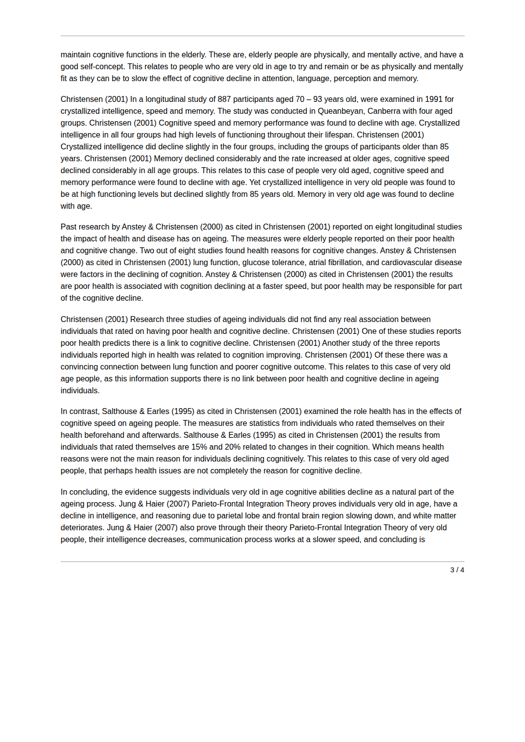maintain cognitive functions in the elderly. These are, elderly people are physically, and mentally active, and have a good self-concept. This relates to people who are very old in age to try and remain or be as physically and mentally fit as they can be to slow the effect of cognitive decline in attention, language, perception and memory.
Christensen (2001) In a longitudinal study of 887 participants aged 70 – 93 years old, were examined in 1991 for crystallized intelligence, speed and memory. The study was conducted in Queanbeyan, Canberra with four aged groups. Christensen (2001) Cognitive speed and memory performance was found to decline with age. Crystallized intelligence in all four groups had high levels of functioning throughout their lifespan. Christensen (2001) Crystallized intelligence did decline slightly in the four groups, including the groups of participants older than 85 years. Christensen (2001) Memory declined considerably and the rate increased at older ages, cognitive speed declined considerably in all age groups. This relates to this case of people very old aged, cognitive speed and memory performance were found to decline with age. Yet crystallized intelligence in very old people was found to be at high functioning levels but declined slightly from 85 years old. Memory in very old age was found to decline with age.
Past research by Anstey & Christensen (2000) as cited in Christensen (2001) reported on eight longitudinal studies the impact of health and disease has on ageing. The measures were elderly people reported on their poor health and cognitive change. Two out of eight studies found health reasons for cognitive changes. Anstey & Christensen (2000) as cited in Christensen (2001) lung function, glucose tolerance, atrial fibrillation, and cardiovascular disease were factors in the declining of cognition. Anstey & Christensen (2000) as cited in Christensen (2001) the results are poor health is associated with cognition declining at a faster speed, but poor health may be responsible for part of the cognitive decline.
Christensen (2001) Research three studies of ageing individuals did not find any real association between individuals that rated on having poor health and cognitive decline. Christensen (2001) One of these studies reports poor health predicts there is a link to cognitive decline. Christensen (2001) Another study of the three reports individuals reported high in health was related to cognition improving. Christensen (2001) Of these there was a convincing connection between lung function and poorer cognitive outcome. This relates to this case of very old age people, as this information supports there is no link between poor health and cognitive decline in ageing individuals.
In contrast, Salthouse & Earles (1995) as cited in Christensen (2001) examined the role health has in the effects of cognitive speed on ageing people. The measures are statistics from individuals who rated themselves on their health beforehand and afterwards. Salthouse & Earles (1995) as cited in Christensen (2001) the results from individuals that rated themselves are 15% and 20% related to changes in their cognition. Which means health reasons were not the main reason for individuals declining cognitively. This relates to this case of very old aged people, that perhaps health issues are not completely the reason for cognitive decline.
In concluding, the evidence suggests individuals very old in age cognitive abilities decline as a natural part of the ageing process. Jung & Haier (2007) Parieto-Frontal Integration Theory proves individuals very old in age, have a decline in intelligence, and reasoning due to parietal lobe and frontal brain region slowing down, and white matter deteriorates. Jung & Haier (2007) also prove through their theory Parieto-Frontal Integration Theory of very old people, their intelligence decreases, communication process works at a slower speed, and concluding is
3 / 4